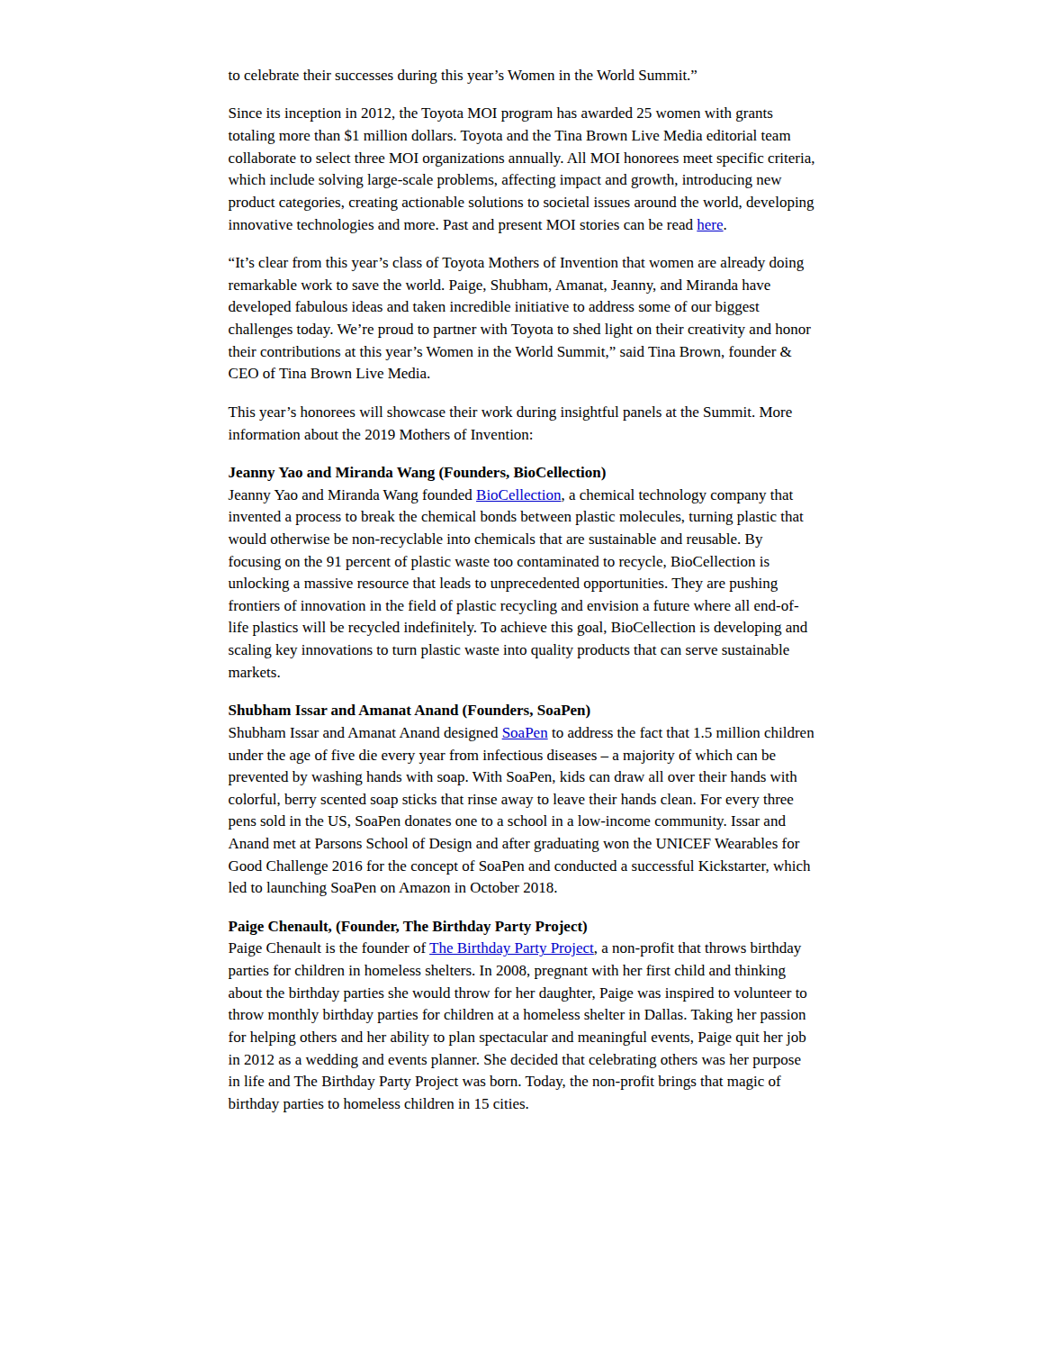to celebrate their successes during this year’s Women in the World Summit.”
Since its inception in 2012, the Toyota MOI program has awarded 25 women with grants totaling more than $1 million dollars. Toyota and the Tina Brown Live Media editorial team collaborate to select three MOI organizations annually. All MOI honorees meet specific criteria, which include solving large-scale problems, affecting impact and growth, introducing new product categories, creating actionable solutions to societal issues around the world, developing innovative technologies and more. Past and present MOI stories can be read here.
“It’s clear from this year’s class of Toyota Mothers of Invention that women are already doing remarkable work to save the world. Paige, Shubham, Amanat, Jeanny, and Miranda have developed fabulous ideas and taken incredible initiative to address some of our biggest challenges today. We’re proud to partner with Toyota to shed light on their creativity and honor their contributions at this year’s Women in the World Summit,” said Tina Brown, founder & CEO of Tina Brown Live Media.
This year’s honorees will showcase their work during insightful panels at the Summit. More information about the 2019 Mothers of Invention:
Jeanny Yao and Miranda Wang (Founders, BioCellection)
Jeanny Yao and Miranda Wang founded BioCellection, a chemical technology company that invented a process to break the chemical bonds between plastic molecules, turning plastic that would otherwise be non-recyclable into chemicals that are sustainable and reusable. By focusing on the 91 percent of plastic waste too contaminated to recycle, BioCellection is unlocking a massive resource that leads to unprecedented opportunities. They are pushing frontiers of innovation in the field of plastic recycling and envision a future where all end-of-life plastics will be recycled indefinitely. To achieve this goal, BioCellection is developing and scaling key innovations to turn plastic waste into quality products that can serve sustainable markets.
Shubham Issar and Amanat Anand (Founders, SoaPen)
Shubham Issar and Amanat Anand designed SoaPen to address the fact that 1.5 million children under the age of five die every year from infectious diseases – a majority of which can be prevented by washing hands with soap. With SoaPen, kids can draw all over their hands with colorful, berry scented soap sticks that rinse away to leave their hands clean. For every three pens sold in the US, SoaPen donates one to a school in a low-income community. Issar and Anand met at Parsons School of Design and after graduating won the UNICEF Wearables for Good Challenge 2016 for the concept of SoaPen and conducted a successful Kickstarter, which led to launching SoaPen on Amazon in October 2018.
Paige Chenault, (Founder, The Birthday Party Project)
Paige Chenault is the founder of The Birthday Party Project, a non-profit that throws birthday parties for children in homeless shelters. In 2008, pregnant with her first child and thinking about the birthday parties she would throw for her daughter, Paige was inspired to volunteer to throw monthly birthday parties for children at a homeless shelter in Dallas. Taking her passion for helping others and her ability to plan spectacular and meaningful events, Paige quit her job in 2012 as a wedding and events planner. She decided that celebrating others was her purpose in life and The Birthday Party Project was born. Today, the non-profit brings that magic of birthday parties to homeless children in 15 cities.